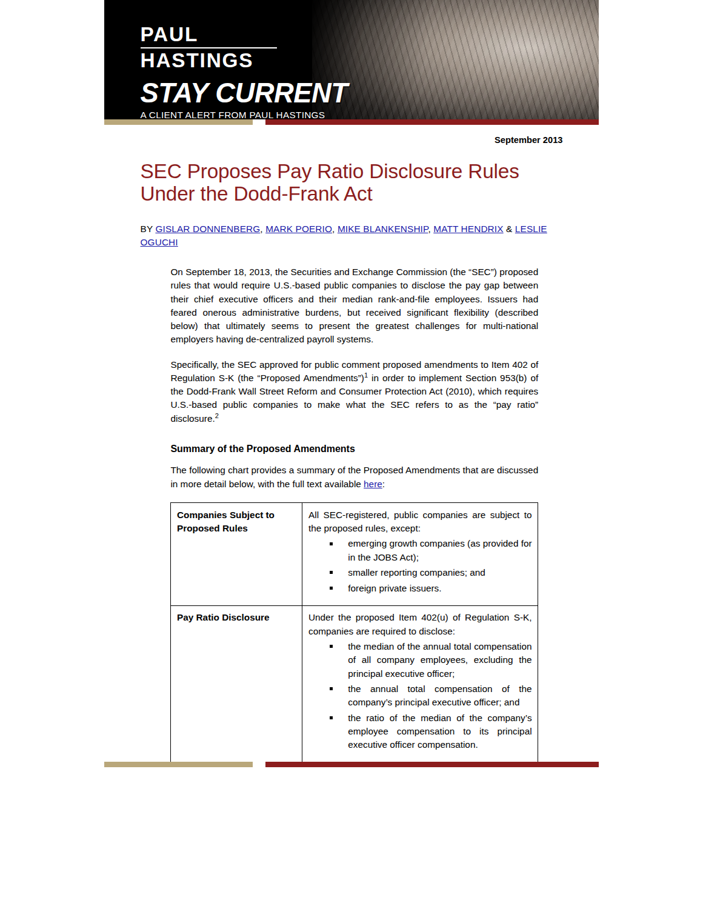Paul Hastings
STAY CURRENT
A Client Alert from Paul Hastings
September 2013
SEC Proposes Pay Ratio Disclosure Rules Under the Dodd-Frank Act
BY GISLAR DONNENBERG, MARK POERIO, MIKE BLANKENSHIP, MATT HENDRIX & LESLIE OGUCHI
On September 18, 2013, the Securities and Exchange Commission (the “SEC”) proposed rules that would require U.S.-based public companies to disclose the pay gap between their chief executive officers and their median rank-and-file employees. Issuers had feared onerous administrative burdens, but received significant flexibility (described below) that ultimately seems to present the greatest challenges for multi-national employers having de-centralized payroll systems.
Specifically, the SEC approved for public comment proposed amendments to Item 402 of Regulation S-K (the “Proposed Amendments”)1 in order to implement Section 953(b) of the Dodd-Frank Wall Street Reform and Consumer Protection Act (2010), which requires U.S.-based public companies to make what the SEC refers to as the “pay ratio” disclosure.2
Summary of the Proposed Amendments
The following chart provides a summary of the Proposed Amendments that are discussed in more detail below, with the full text available here:
| Companies Subject to Proposed Rules | All SEC-registered, public companies are subject to the proposed rules, except: emerging growth companies (as provided for in the JOBS Act); smaller reporting companies; and foreign private issuers. |
| Pay Ratio Disclosure | Under the proposed Item 402(u) of Regulation S-K, companies are required to disclose: the median of the annual total compensation of all company employees, excluding the principal executive officer; the annual total compensation of the company’s principal executive officer; and the ratio of the median of the company’s employee compensation to its principal executive officer compensation. |